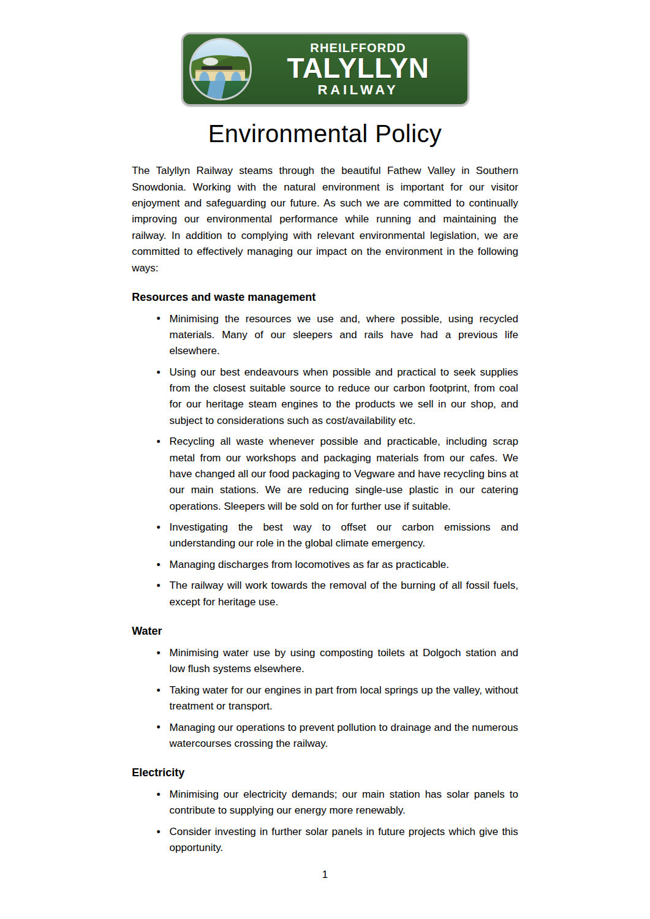RHEILFFORDD
TALYLLYN
RAILWAY
Environmental Policy
The Talyllyn Railway steams through the beautiful Fathew Valley in Southern Snowdonia. Working with the natural environment is important for our visitor enjoyment and safeguarding our future. As such we are committed to continually improving our environmental performance while running and maintaining the railway. In addition to complying with relevant environmental legislation, we are committed to effectively managing our impact on the environment in the following ways:
Resources and waste management
Minimising the resources we use and, where possible, using recycled materials. Many of our sleepers and rails have had a previous life elsewhere.
Using our best endeavours when possible and practical to seek supplies from the closest suitable source to reduce our carbon footprint, from coal for our heritage steam engines to the products we sell in our shop, and subject to considerations such as cost/availability etc.
Recycling all waste whenever possible and practicable, including scrap metal from our workshops and packaging materials from our cafes. We have changed all our food packaging to Vegware and have recycling bins at our main stations. We are reducing single-use plastic in our catering operations. Sleepers will be sold on for further use if suitable.
Investigating the best way to offset our carbon emissions and understanding our role in the global climate emergency.
Managing discharges from locomotives as far as practicable.
The railway will work towards the removal of the burning of all fossil fuels, except for heritage use.
Water
Minimising water use by using composting toilets at Dolgoch station and low flush systems elsewhere.
Taking water for our engines in part from local springs up the valley, without treatment or transport.
Managing our operations to prevent pollution to drainage and the numerous watercourses crossing the railway.
Electricity
Minimising our electricity demands; our main station has solar panels to contribute to supplying our energy more renewably.
Consider investing in further solar panels in future projects which give this opportunity.
1